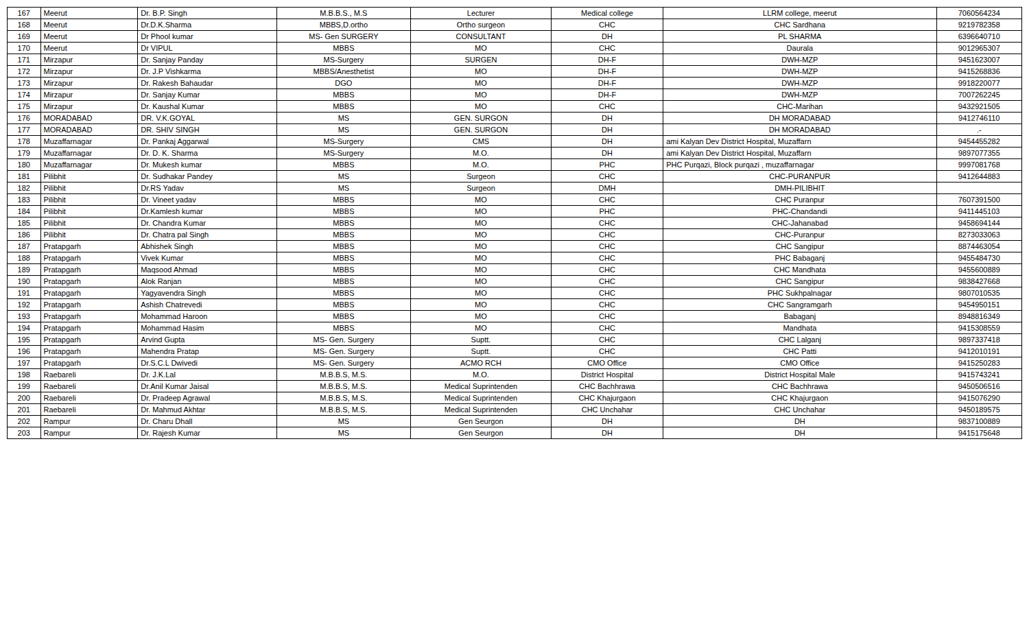| 167 | Meerut | Dr. B.P. Singh | M.B.B.S., M.S | Lecturer | Medical college | LLRM college, meerut | 7060564234 |
| 168 | Meerut | Dr.D.K.Sharma | MBBS,D.ortho | Ortho surgeon | CHC | CHC Sardhana | 9219782358 |
| 169 | Meerut | Dr Phool kumar | MS- Gen SURGERY | CONSULTANT | DH | PL SHARMA | 6396640710 |
| 170 | Meerut | Dr VIPUL | MBBS | MO | CHC | Daurala | 9012965307 |
| 171 | Mirzapur | Dr. Sanjay Panday | MS-Surgery | SURGEN | DH-F | DWH-MZP | 9451623007 |
| 172 | Mirzapur | Dr. J.P Vishkarma | MBBS/Anesthetist | MO | DH-F | DWH-MZP | 9415268836 |
| 173 | Mirzapur | Dr. Rakesh Bahaudar | DGO | MO | DH-F | DWH-MZP | 9918220077 |
| 174 | Mirzapur | Dr. Sanjay Kumar | MBBS | MO | DH-F | DWH-MZP | 7007262245 |
| 175 | Mirzapur | Dr. Kaushal Kumar | MBBS | MO | CHC | CHC-Marihan | 9432921505 |
| 176 | MORADABAD | DR. V.K.GOYAL | MS | GEN. SURGON | DH | DH MORADABAD | 9412746110 |
| 177 | MORADABAD | DR. SHIV SINGH | MS | GEN. SURGON | DH | DH MORADABAD | .- |
| 178 | Muzaffarnagar | Dr. Pankaj Aggarwal | MS-Surgery | CMS | DH | ami Kalyan Dev District Hospital, Muzaffarn | 9454455282 |
| 179 | Muzaffarnagar | Dr. D. K. Sharma | MS-Surgery | M.O. | DH | ami Kalyan Dev District Hospital, Muzaffarn | 9897077355 |
| 180 | Muzaffarnagar | Dr. Mukesh kumar | MBBS | M.O. | PHC | PHC Purqazi, Block purqazi , muzaffarnagar | 9997081768 |
| 181 | Pilibhit | Dr. Sudhakar Pandey | MS | Surgeon | CHC | CHC-PURANPUR | 9412644883 |
| 182 | Pilibhit | Dr.RS Yadav | MS | Surgeon | DMH | DMH-PILIBHIT | |
| 183 | Pilibhit | Dr. Vineet yadav | MBBS | MO | CHC | CHC Puranpur | 7607391500 |
| 184 | Pilibhit | Dr.Kamlesh kumar | MBBS | MO | PHC | PHC-Chandandi | 9411445103 |
| 185 | Pilibhit | Dr. Chandra Kumar | MBBS | MO | CHC | CHC-Jahanabad | 9458694144 |
| 186 | Pilibhit | Dr. Chatra pal Singh | MBBS | MO | CHC | CHC-Puranpur | 8273033063 |
| 187 | Pratapgarh | Abhishek Singh | MBBS | MO | CHC | CHC Sangipur | 8874463054 |
| 188 | Pratapgarh | Vivek Kumar | MBBS | MO | CHC | PHC Babaganj | 9455484730 |
| 189 | Pratapgarh | Maqsood Ahmad | MBBS | MO | CHC | CHC Mandhata | 9455600889 |
| 190 | Pratapgarh | Alok Ranjan | MBBS | MO | CHC | CHC Sangipur | 9838427668 |
| 191 | Pratapgarh | Yagyavendra Singh | MBBS | MO | CHC | PHC Sukhpalnagar | 9807010535 |
| 192 | Pratapgarh | Ashish Chatrevedi | MBBS | MO | CHC | CHC Sangramgarh | 9454950151 |
| 193 | Pratapgarh | Mohammad Haroon | MBBS | MO | CHC | Babaganj | 8948816349 |
| 194 | Pratapgarh | Mohammad Hasim | MBBS | MO | CHC | Mandhata | 9415308559 |
| 195 | Pratapgarh | Arvind Gupta | MS- Gen. Surgery | Suptt. | CHC | CHC Lalganj | 9897337418 |
| 196 | Pratapgarh | Mahendra Pratap | MS- Gen. Surgery | Suptt. | CHC | CHC Patti | 9412010191 |
| 197 | Pratapgarh | Dr.S.C.L Dwivedi | MS- Gen. Surgery | ACMO RCH | CMO Office | CMO Office | 9415250283 |
| 198 | Raebareli | Dr. J.K.Lal | M.B.B.S, M.S. | M.O. | District Hospital | District Hospital Male | 9415743241 |
| 199 | Raebareli | Dr.Anil Kumar Jaisal | M.B.B.S, M.S. | Medical Suprintenden | CHC Bachhrawa | CHC Bachhrawa | 9450506516 |
| 200 | Raebareli | Dr. Pradeep Agrawal | M.B.B.S, M.S. | Medical Suprintenden | CHC Khajurgaon | CHC Khajurgaon | 9415076290 |
| 201 | Raebareli | Dr. Mahmud Akhtar | M.B.B.S, M.S. | Medical Suprintenden | CHC Unchahar | CHC Unchahar | 9450189575 |
| 202 | Rampur | Dr. Charu Dhall | MS | Gen Seurgon | DH | DH | 9837100889 |
| 203 | Rampur | Dr. Rajesh Kumar | MS | Gen Seurgon | DH | DH | 9415175648 |